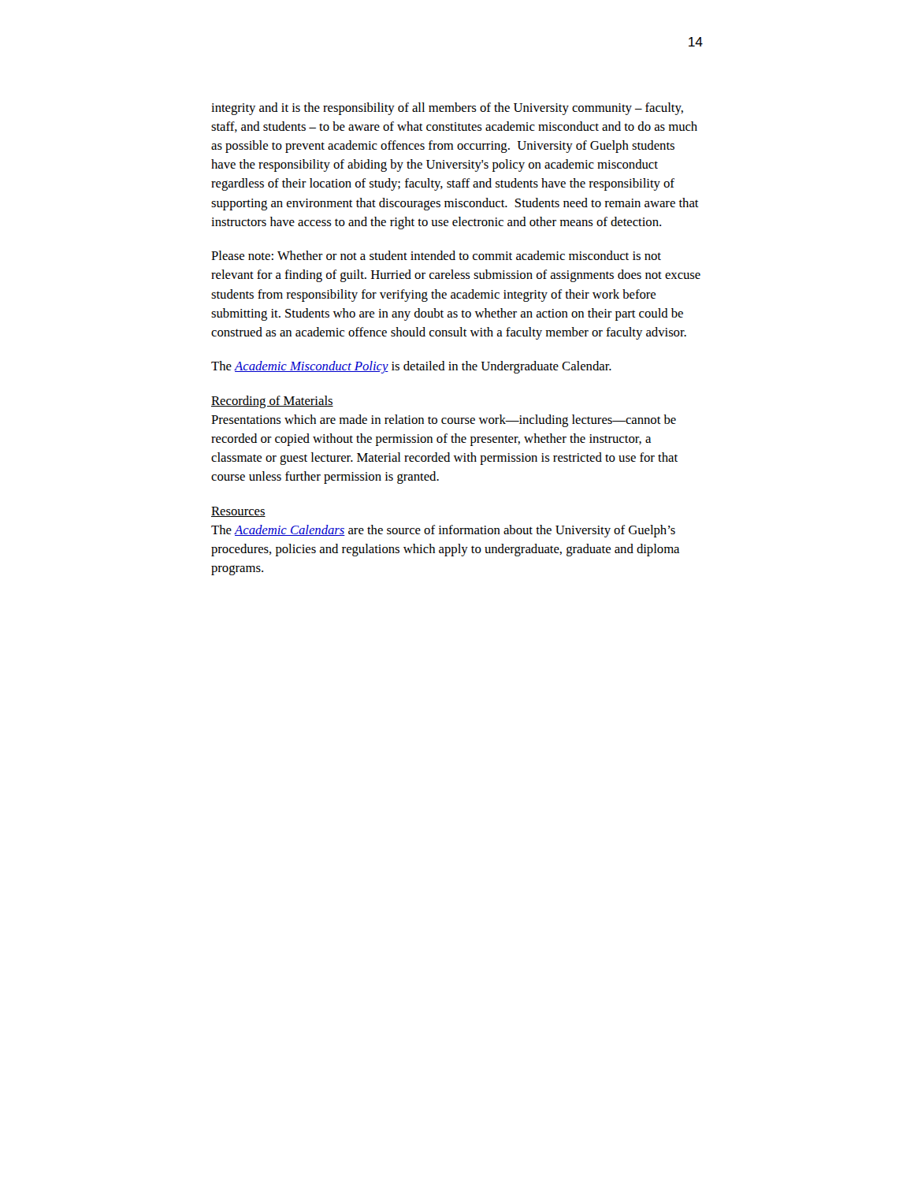14
integrity and it is the responsibility of all members of the University community – faculty, staff, and students – to be aware of what constitutes academic misconduct and to do as much as possible to prevent academic offences from occurring. University of Guelph students have the responsibility of abiding by the University's policy on academic misconduct regardless of their location of study; faculty, staff and students have the responsibility of supporting an environment that discourages misconduct. Students need to remain aware that instructors have access to and the right to use electronic and other means of detection.
Please note: Whether or not a student intended to commit academic misconduct is not relevant for a finding of guilt. Hurried or careless submission of assignments does not excuse students from responsibility for verifying the academic integrity of their work before submitting it. Students who are in any doubt as to whether an action on their part could be construed as an academic offence should consult with a faculty member or faculty advisor.
The Academic Misconduct Policy is detailed in the Undergraduate Calendar.
Recording of Materials
Presentations which are made in relation to course work—including lectures—cannot be recorded or copied without the permission of the presenter, whether the instructor, a classmate or guest lecturer. Material recorded with permission is restricted to use for that course unless further permission is granted.
Resources
The Academic Calendars are the source of information about the University of Guelph’s procedures, policies and regulations which apply to undergraduate, graduate and diploma programs.